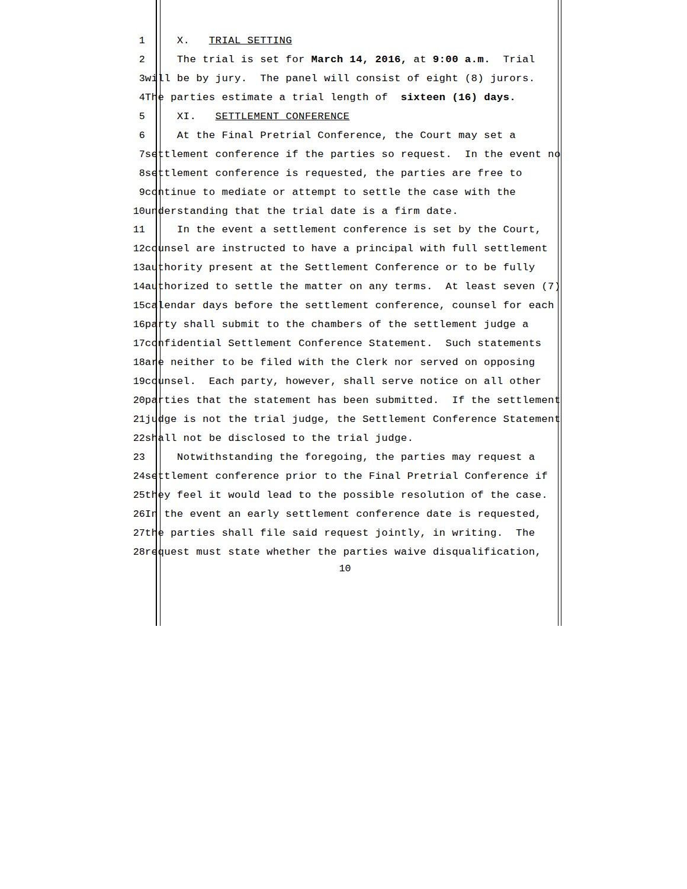| 1 | X. TRIAL SETTING |
| 2 | The trial is set for March 14, 2016, at 9:00 a.m. Trial |
| 3 | will be by jury. The panel will consist of eight (8) jurors. |
| 4 | The parties estimate a trial length of sixteen (16) days. |
| 5 | XI. SETTLEMENT CONFERENCE |
| 6 | At the Final Pretrial Conference, the Court may set a |
| 7 | settlement conference if the parties so request. In the event no |
| 8 | settlement conference is requested, the parties are free to |
| 9 | continue to mediate or attempt to settle the case with the |
| 10 | understanding that the trial date is a firm date. |
| 11 | In the event a settlement conference is set by the Court, |
| 12 | counsel are instructed to have a principal with full settlement |
| 13 | authority present at the Settlement Conference or to be fully |
| 14 | authorized to settle the matter on any terms. At least seven (7) |
| 15 | calendar days before the settlement conference, counsel for each |
| 16 | party shall submit to the chambers of the settlement judge a |
| 17 | confidential Settlement Conference Statement. Such statements |
| 18 | are neither to be filed with the Clerk nor served on opposing |
| 19 | counsel. Each party, however, shall serve notice on all other |
| 20 | parties that the statement has been submitted. If the settlement |
| 21 | judge is not the trial judge, the Settlement Conference Statement |
| 22 | shall not be disclosed to the trial judge. |
| 23 | Notwithstanding the foregoing, the parties may request a |
| 24 | settlement conference prior to the Final Pretrial Conference if |
| 25 | they feel it would lead to the possible resolution of the case. |
| 26 | In the event an early settlement conference date is requested, |
| 27 | the parties shall file said request jointly, in writing. The |
| 28 | request must state whether the parties waive disqualification, |
10